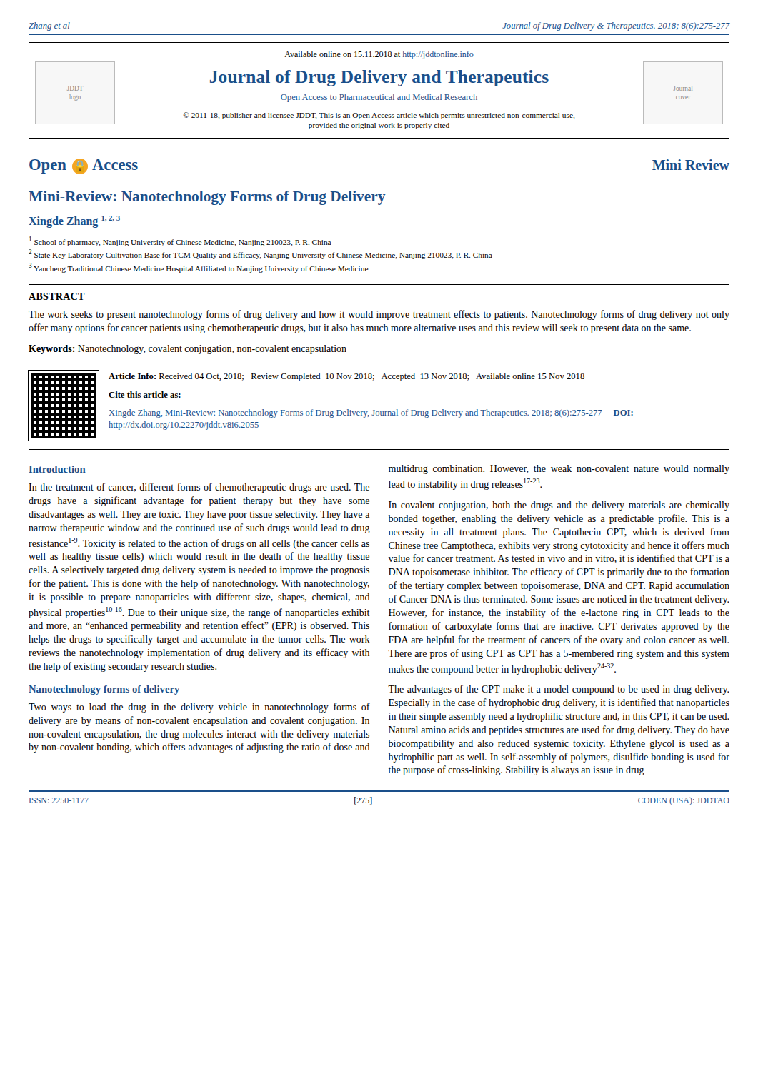Zhang et al
Journal of Drug Delivery & Therapeutics. 2018; 8(6):275-277
JDDT
logo
Journal
cover
Available online on 15.11.2018 at http://jddtonline.info
Journal of Drug Delivery and Therapeutics
Open Access to Pharmaceutical and Medical Research
© 2011-18, publisher and licensee JDDT, This is an Open Access article which permits unrestricted non-commercial use, provided the original work is properly cited
Open 🔒 Access
Mini Review
Mini-Review: Nanotechnology Forms of Drug Delivery
Xingde Zhang 1, 2, 3
1 School of pharmacy, Nanjing University of Chinese Medicine, Nanjing 210023, P. R. China
2 State Key Laboratory Cultivation Base for TCM Quality and Efficacy, Nanjing University of Chinese Medicine, Nanjing 210023, P. R. China
3 Yancheng Traditional Chinese Medicine Hospital Affiliated to Nanjing University of Chinese Medicine
ABSTRACT
The work seeks to present nanotechnology forms of drug delivery and how it would improve treatment effects to patients. Nanotechnology forms of drug delivery not only offer many options for cancer patients using chemotherapeutic drugs, but it also has much more alternative uses and this review will seek to present data on the same.
Keywords: Nanotechnology, covalent conjugation, non-covalent encapsulation
Article Info: Received 04 Oct, 2018; Review Completed 10 Nov 2018; Accepted 13 Nov 2018; Available online 15 Nov 2018
Cite this article as:
Xingde Zhang, Mini-Review: Nanotechnology Forms of Drug Delivery, Journal of Drug Delivery and Therapeutics. 2018; 8(6):275-277 DOI: http://dx.doi.org/10.22270/jddt.v8i6.2055
Introduction
In the treatment of cancer, different forms of chemotherapeutic drugs are used. The drugs have a significant advantage for patient therapy but they have some disadvantages as well. They are toxic. They have poor tissue selectivity. They have a narrow therapeutic window and the continued use of such drugs would lead to drug resistance1-9. Toxicity is related to the action of drugs on all cells (the cancer cells as well as healthy tissue cells) which would result in the death of the healthy tissue cells. A selectively targeted drug delivery system is needed to improve the prognosis for the patient. This is done with the help of nanotechnology. With nanotechnology, it is possible to prepare nanoparticles with different size, shapes, chemical, and physical properties10-16. Due to their unique size, the range of nanoparticles exhibit and more, an “enhanced permeability and retention effect” (EPR) is observed. This helps the drugs to specifically target and accumulate in the tumor cells. The work reviews the nanotechnology implementation of drug delivery and its efficacy with the help of existing secondary research studies.
Nanotechnology forms of delivery
Two ways to load the drug in the delivery vehicle in nanotechnology forms of delivery are by means of non-covalent encapsulation and covalent conjugation. In non-covalent encapsulation, the drug molecules interact with the delivery materials by non-covalent bonding, which offers advantages of adjusting the ratio of dose and multidrug combination. However, the weak non-covalent nature would normally lead to instability in drug releases17-23.
In covalent conjugation, both the drugs and the delivery materials are chemically bonded together, enabling the delivery vehicle as a predictable profile. This is a necessity in all treatment plans. The Captothecin CPT, which is derived from Chinese tree Camptotheca, exhibits very strong cytotoxicity and hence it offers much value for cancer treatment. As tested in vivo and in vitro, it is identified that CPT is a DNA topoisomerase inhibitor. The efficacy of CPT is primarily due to the formation of the tertiary complex between topoisomerase, DNA and CPT. Rapid accumulation of Cancer DNA is thus terminated. Some issues are noticed in the treatment delivery. However, for instance, the instability of the e-lactone ring in CPT leads to the formation of carboxylate forms that are inactive. CPT derivates approved by the FDA are helpful for the treatment of cancers of the ovary and colon cancer as well. There are pros of using CPT as CPT has a 5-membered ring system and this system makes the compound better in hydrophobic delivery24-32.
The advantages of the CPT make it a model compound to be used in drug delivery. Especially in the case of hydrophobic drug delivery, it is identified that nanoparticles in their simple assembly need a hydrophilic structure and, in this CPT, it can be used. Natural amino acids and peptides structures are used for drug delivery. They do have biocompatibility and also reduced systemic toxicity. Ethylene glycol is used as a hydrophilic part as well. In self-assembly of polymers, disulfide bonding is used for the purpose of cross-linking. Stability is always an issue in drug
ISSN: 2250-1177
[275]
CODEN (USA): JDDTAO